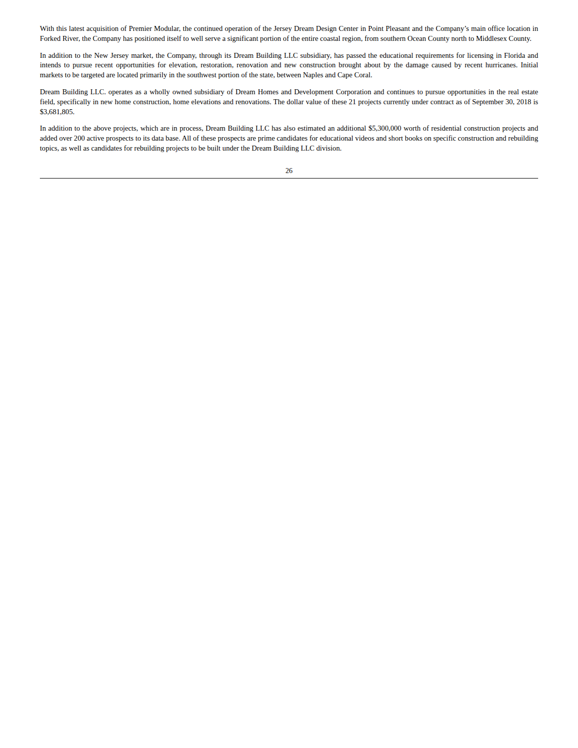With this latest acquisition of Premier Modular, the continued operation of the Jersey Dream Design Center in Point Pleasant and the Company’s main office location in Forked River, the Company has positioned itself to well serve a significant portion of the entire coastal region, from southern Ocean County north to Middlesex County.
In addition to the New Jersey market, the Company, through its Dream Building LLC subsidiary, has passed the educational requirements for licensing in Florida and intends to pursue recent opportunities for elevation, restoration, renovation and new construction brought about by the damage caused by recent hurricanes. Initial markets to be targeted are located primarily in the southwest portion of the state, between Naples and Cape Coral.
Dream Building LLC. operates as a wholly owned subsidiary of Dream Homes and Development Corporation and continues to pursue opportunities in the real estate field, specifically in new home construction, home elevations and renovations. The dollar value of these 21 projects currently under contract as of September 30, 2018 is $3,681,805.
In addition to the above projects, which are in process, Dream Building LLC has also estimated an additional $5,300,000 worth of residential construction projects and added over 200 active prospects to its data base. All of these prospects are prime candidates for educational videos and short books on specific construction and rebuilding topics, as well as candidates for rebuilding projects to be built under the Dream Building LLC division.
26